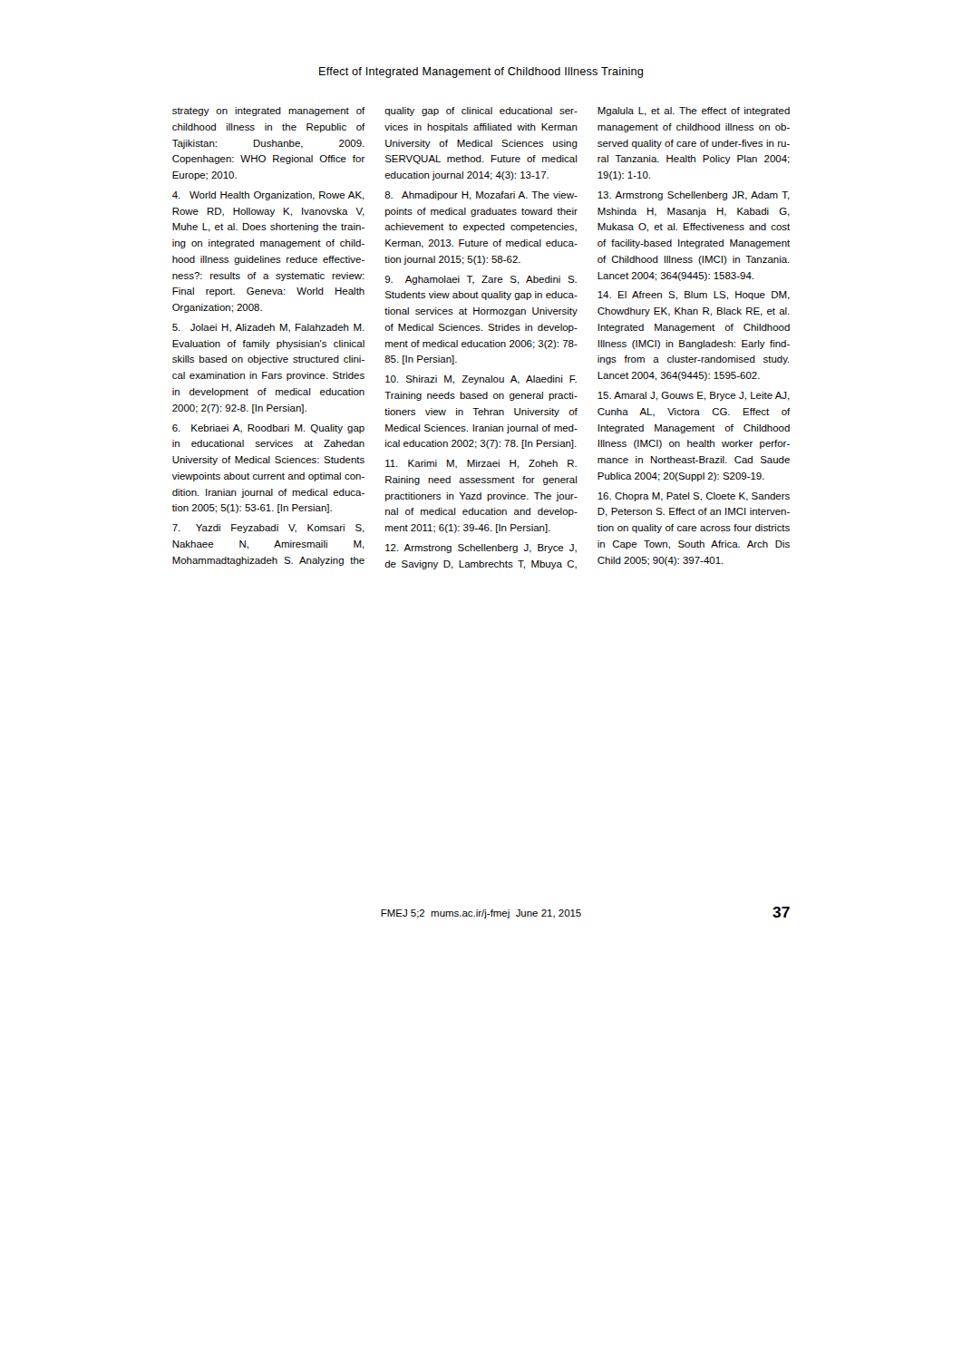Effect of Integrated Management of Childhood Illness Training
strategy on integrated management of childhood illness in the Republic of Tajikistan: Dushanbe, 2009. Copenhagen: WHO Regional Office for Europe; 2010.
4. World Health Organization, Rowe AK, Rowe RD, Holloway K, Ivanovska V, Muhe L, et al. Does shortening the training on integrated management of childhood illness guidelines reduce effectiveness?: results of a systematic review: Final report. Geneva: World Health Organization; 2008.
5. Jolaei H, Alizadeh M, Falahzadeh M. Evaluation of family physisian's clinical skills based on objective structured clinical examination in Fars province. Strides in development of medical education 2000; 2(7): 92-8. [In Persian].
6. Kebriaei A, Roodbari M. Quality gap in educational services at Zahedan University of Medical Sciences: Students viewpoints about current and optimal condition. Iranian journal of medical education 2005; 5(1): 53-61. [In Persian].
7. Yazdi Feyzabadi V, Komsari S, Nakhaee N, Amiresmaili M, Mohammadtaghizadeh S. Analyzing the quality gap of clinical educational services in hospitals affiliated with Kerman University of Medical Sciences using SERVQUAL method. Future of medical education journal 2014; 4(3): 13-17.
8. Ahmadipour H, Mozafari A. The viewpoints of medical graduates toward their achievement to expected competencies, Kerman, 2013. Future of medical education journal 2015; 5(1): 58-62.
9. Aghamolaei T, Zare S, Abedini S. Students view about quality gap in educational services at Hormozgan University of Medical Sciences. Strides in development of medical education 2006; 3(2): 78-85. [In Persian].
10. Shirazi M, Zeynalou A, Alaedini F. Training needs based on general practitioners view in Tehran University of Medical Sciences. Iranian journal of medical education 2002; 3(7): 78. [In Persian].
11. Karimi M, Mirzaei H, Zoheh R. Raining need assessment for general practitioners in Yazd province. The journal of medical education and development 2011; 6(1): 39-46. [In Persian].
12. Armstrong Schellenberg J, Bryce J, de Savigny D, Lambrechts T, Mbuya C, Mgalula L, et al. The effect of integrated management of childhood illness on observed quality of care of under-fives in rural Tanzania. Health Policy Plan 2004; 19(1): 1-10.
13. Armstrong Schellenberg JR, Adam T, Mshinda H, Masanja H, Kabadi G, Mukasa O, et al. Effectiveness and cost of facility-based Integrated Management of Childhood Illness (IMCI) in Tanzania. Lancet 2004; 364(9445): 1583-94.
14. El Afreen S, Blum LS, Hoque DM, Chowdhury EK, Khan R, Black RE, et al. Integrated Management of Childhood Illness (IMCI) in Bangladesh: Early findings from a cluster-randomised study. Lancet 2004, 364(9445): 1595-602.
15. Amaral J, Gouws E, Bryce J, Leite AJ, Cunha AL, Victora CG. Effect of Integrated Management of Childhood Illness (IMCI) on health worker performance in Northeast-Brazil. Cad Saude Publica 2004; 20(Suppl 2): S209-19.
16. Chopra M, Patel S, Cloete K, Sanders D, Peterson S. Effect of an IMCI intervention on quality of care across four districts in Cape Town, South Africa. Arch Dis Child 2005; 90(4): 397-401.
FMEJ 5;2 mums.ac.ir/j-fmej June 21, 2015
37